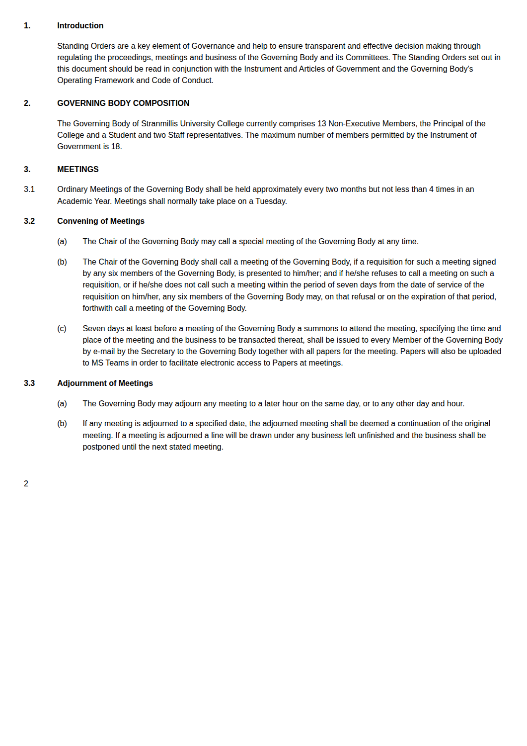1.
Introduction
Standing Orders are a key element of Governance and help to ensure transparent and effective decision making through regulating the proceedings, meetings and business of the Governing Body and its Committees. The Standing Orders set out in this document should be read in conjunction with the Instrument and Articles of Government and the Governing Body's Operating Framework and Code of Conduct.
2.
GOVERNING BODY COMPOSITION
The Governing Body of Stranmillis University College currently comprises 13 Non-Executive Members, the Principal of the College and a Student and two Staff representatives. The maximum number of members permitted by the Instrument of Government is 18.
3.
MEETINGS
3.1
Ordinary Meetings of the Governing Body shall be held approximately every two months but not less than 4 times in an Academic Year. Meetings shall normally take place on a Tuesday.
3.2
Convening of Meetings
(a)
The Chair of the Governing Body may call a special meeting of the Governing Body at any time.
(b)
The Chair of the Governing Body shall call a meeting of the Governing Body, if a requisition for such a meeting signed by any six members of the Governing Body, is presented to him/her; and if he/she refuses to call a meeting on such a requisition, or if he/she does not call such a meeting within the period of seven days from the date of service of the requisition on him/her, any six members of the Governing Body may, on that refusal or on the expiration of that period, forthwith call a meeting of the Governing Body.
(c)
Seven days at least before a meeting of the Governing Body a summons to attend the meeting, specifying the time and place of the meeting and the business to be transacted thereat, shall be issued to every Member of the Governing Body by e-mail by the Secretary to the Governing Body together with all papers for the meeting. Papers will also be uploaded to MS Teams in order to facilitate electronic access to Papers at meetings.
3.3
Adjournment of Meetings
(a)
The Governing Body may adjourn any meeting to a later hour on the same day, or to any other day and hour.
(b)
If any meeting is adjourned to a specified date, the adjourned meeting shall be deemed a continuation of the original meeting. If a meeting is adjourned a line will be drawn under any business left unfinished and the business shall be postponed until the next stated meeting.
2